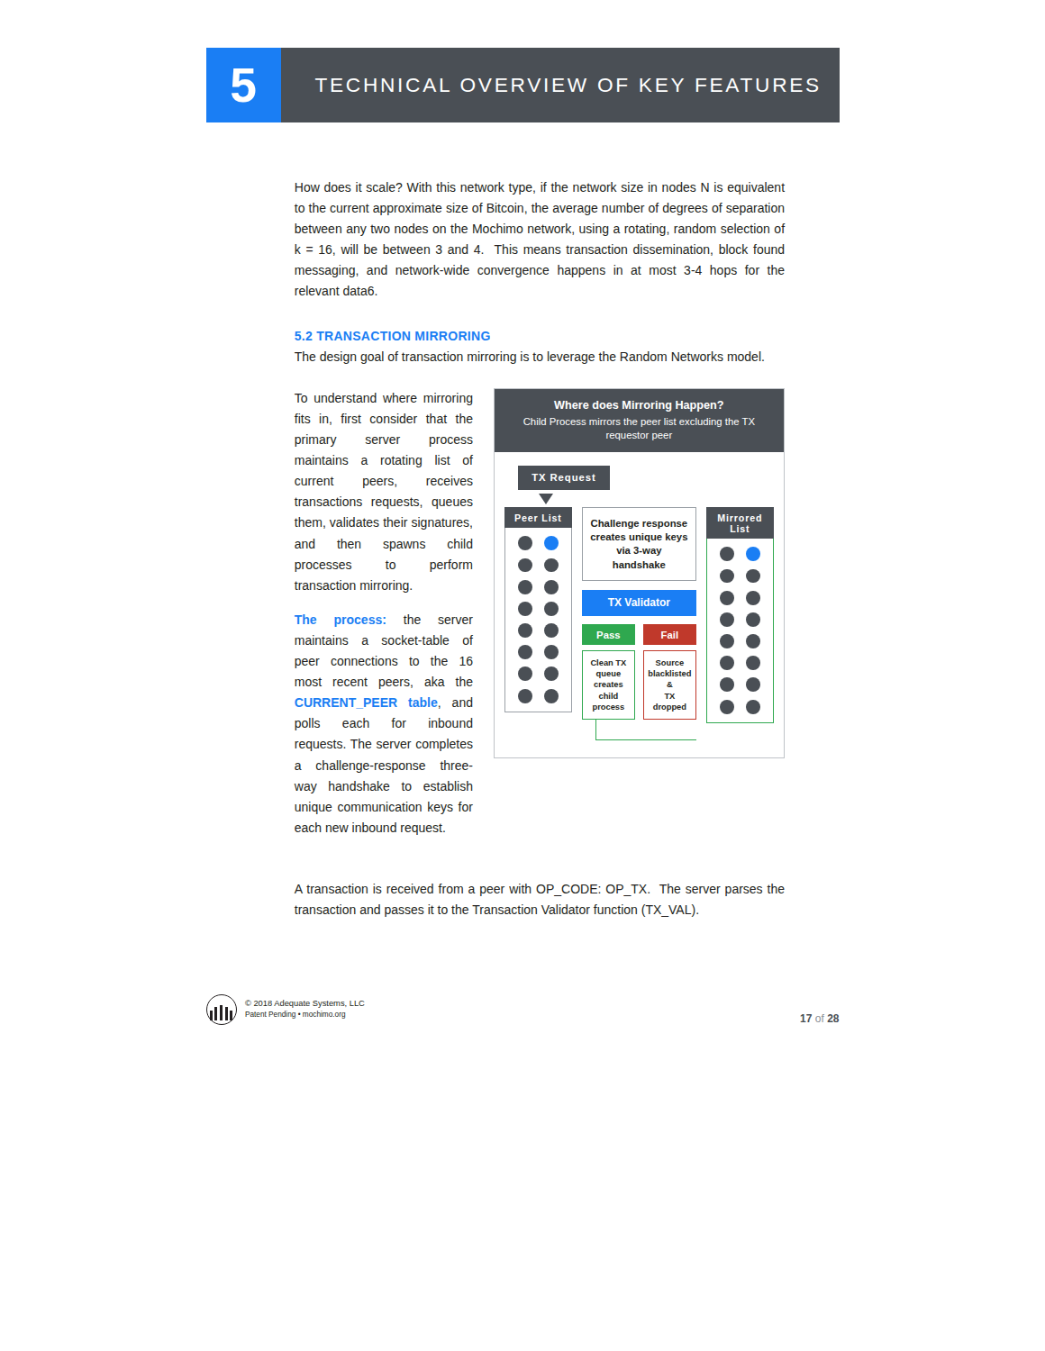5
Technical Overview of Key Features
How does it scale? With this network type, if the network size in nodes N is equivalent to the current approximate size of Bitcoin, the average number of degrees of separation between any two nodes on the Mochimo network, using a rotating, random selection of k = 16, will be between 3 and 4. This means transaction dissemination, block found messaging, and network-wide convergence happens in at most 3-4 hops for the relevant data6.
5.2 TRANSACTION MIRRORING
The design goal of transaction mirroring is to leverage the Random Networks model.
To understand where mirroring fits in, first consider that the primary server process maintains a rotating list of current peers, receives transactions requests, queues them, validates their signatures, and then spawns child processes to perform transaction mirroring.
The process: the server maintains a socket-table of peer connections to the 16 most recent peers, aka the CURRENT_PEER table, and polls each for inbound requests. The server completes a challenge-response three-way handshake to establish unique communication keys for each new inbound request.
Where does Mirroring Happen? Child Process mirrors the peer list excluding the TX requestor peer
TX Request
Peer List
Challenge response
creates unique keys
via 3-way handshake
TX Validator
Pass
Fail
Clean TX queue
creates child
process
Source
blacklisted &
TX dropped
Mirrored List
A transaction is received from a peer with OP_CODE: OP_TX. The server parses the transaction and passes it to the Transaction Validator function (TX_VAL).
© 2018 Adequate Systems, LLC
Patent Pending • mochimo.org
17 of 28